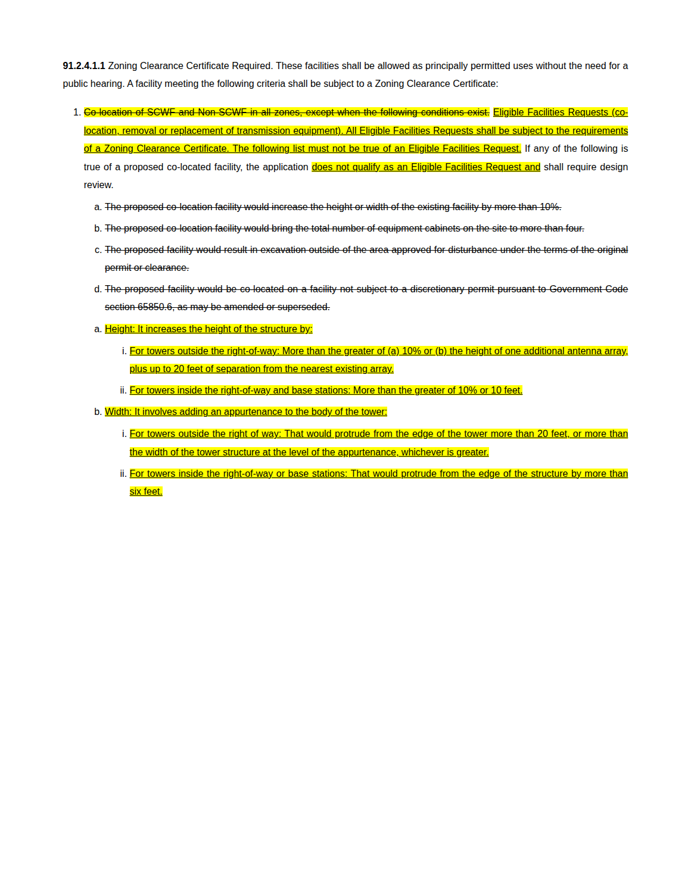91.2.4.1.1 Zoning Clearance Certificate Required. These facilities shall be allowed as principally permitted uses without the need for a public hearing. A facility meeting the following criteria shall be subject to a Zoning Clearance Certificate:
Co-location of SCWF and Non-SCWF in all zones, except when the following conditions exist. Eligible Facilities Requests (co-location, removal or replacement of transmission equipment). All Eligible Facilities Requests shall be subject to the requirements of a Zoning Clearance Certificate. The following list must not be true of an Eligible Facilities Request. If any of the following is true of a proposed co-located facility, the application does not qualify as an Eligible Facilities Request and shall require design review.
The proposed co-location facility would increase the height or width of the existing facility by more than 10%.
The proposed co-location facility would bring the total number of equipment cabinets on the site to more than four.
The proposed facility would result in excavation outside of the area approved for disturbance under the terms of the original permit or clearance.
The proposed facility would be co-located on a facility not subject to a discretionary permit pursuant to Government Code section 65850.6, as may be amended or superseded.
Height: It increases the height of the structure by:
For towers outside the right-of-way: More than the greater of (a) 10% or (b) the height of one additional antenna array, plus up to 20 feet of separation from the nearest existing array.
For towers inside the right-of-way and base stations: More than the greater of 10% or 10 feet.
Width: It involves adding an appurtenance to the body of the tower:
For towers outside the right of way: That would protrude from the edge of the tower more than 20 feet, or more than the width of the tower structure at the level of the appurtenance, whichever is greater.
For towers inside the right-of-way or base stations: That would protrude from the edge of the structure by more than six feet.